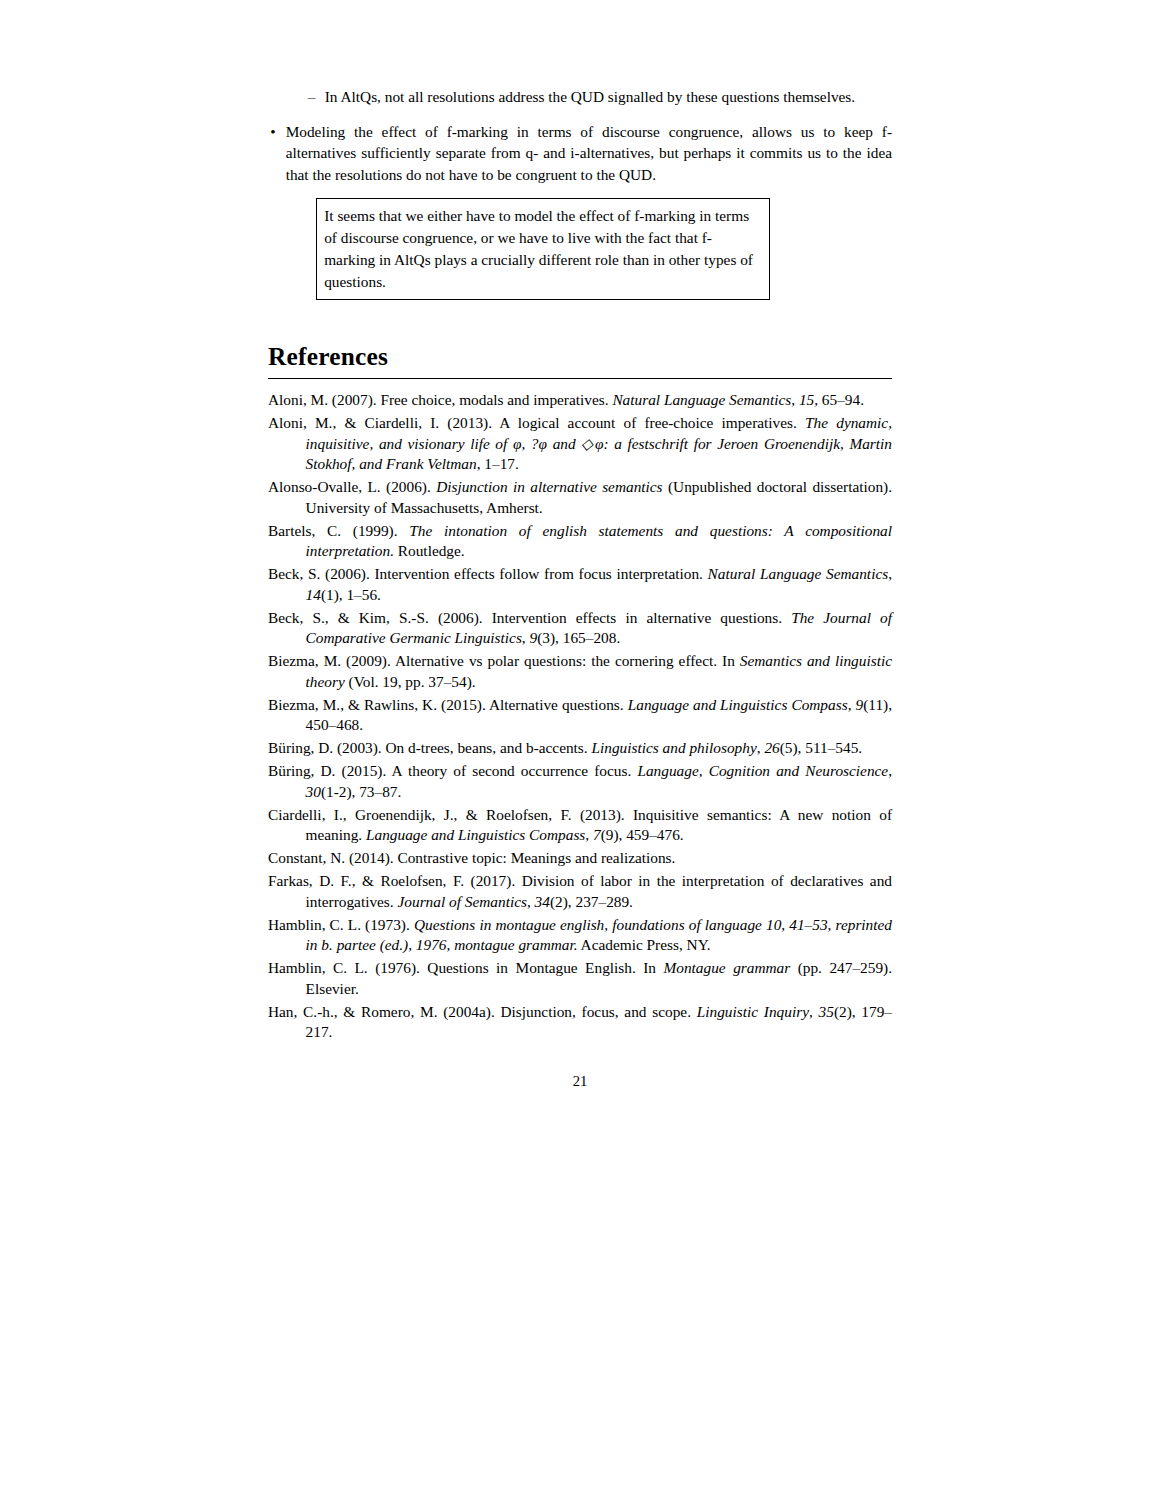In AltQs, not all resolutions address the QUD signalled by these questions themselves.
Modeling the effect of f-marking in terms of discourse congruence, allows us to keep f-alternatives sufficiently separate from q- and i-alternatives, but perhaps it commits us to the idea that the resolutions do not have to be congruent to the QUD.
It seems that we either have to model the effect of f-marking in terms of discourse congruence, or we have to live with the fact that f-marking in AltQs plays a crucially different role than in other types of questions.
References
Aloni, M. (2007). Free choice, modals and imperatives. Natural Language Semantics, 15, 65–94.
Aloni, M., & Ciardelli, I. (2013). A logical account of free-choice imperatives. The dynamic, inquisitive, and visionary life of φ, ?φ and ◇φ: a festschrift for Jeroen Groenendijk, Martin Stokhof, and Frank Veltman, 1–17.
Alonso-Ovalle, L. (2006). Disjunction in alternative semantics (Unpublished doctoral dissertation). University of Massachusetts, Amherst.
Bartels, C. (1999). The intonation of english statements and questions: A compositional interpretation. Routledge.
Beck, S. (2006). Intervention effects follow from focus interpretation. Natural Language Semantics, 14(1), 1–56.
Beck, S., & Kim, S.-S. (2006). Intervention effects in alternative questions. The Journal of Comparative Germanic Linguistics, 9(3), 165–208.
Biezma, M. (2009). Alternative vs polar questions: the cornering effect. In Semantics and linguistic theory (Vol. 19, pp. 37–54).
Biezma, M., & Rawlins, K. (2015). Alternative questions. Language and Linguistics Compass, 9(11), 450–468.
Büring, D. (2003). On d-trees, beans, and b-accents. Linguistics and philosophy, 26(5), 511–545.
Büring, D. (2015). A theory of second occurrence focus. Language, Cognition and Neuroscience, 30(1-2), 73–87.
Ciardelli, I., Groenendijk, J., & Roelofsen, F. (2013). Inquisitive semantics: A new notion of meaning. Language and Linguistics Compass, 7(9), 459–476.
Constant, N. (2014). Contrastive topic: Meanings and realizations.
Farkas, D. F., & Roelofsen, F. (2017). Division of labor in the interpretation of declaratives and interrogatives. Journal of Semantics, 34(2), 237–289.
Hamblin, C. L. (1973). Questions in montague english, foundations of language 10, 41–53, reprinted in b. partee (ed.), 1976, montague grammar. Academic Press, NY.
Hamblin, C. L. (1976). Questions in Montague English. In Montague grammar (pp. 247–259). Elsevier.
Han, C.-h., & Romero, M. (2004a). Disjunction, focus, and scope. Linguistic Inquiry, 35(2), 179–217.
21